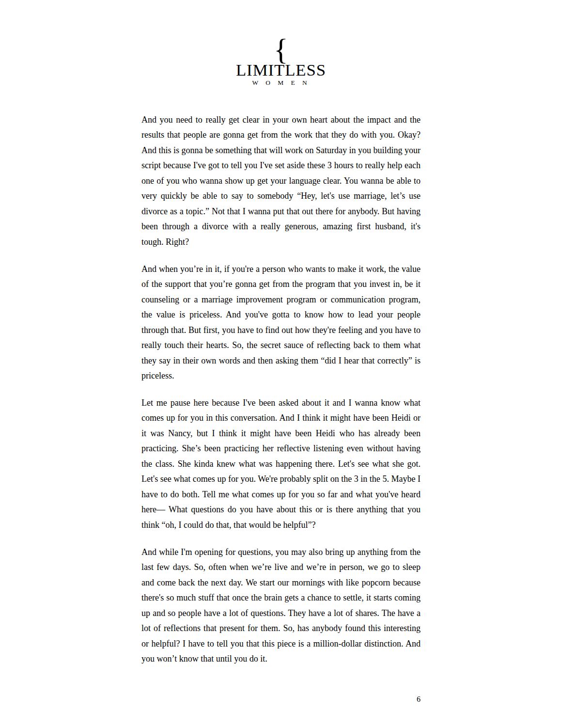{ LIMITLESS W O M E N
And you need to really get clear in your own heart about the impact and the results that people are gonna get from the work that they do with you. Okay? And this is gonna be something that will work on Saturday in you building your script because I've got to tell you I've set aside these 3 hours to really help each one of you who wanna show up get your language clear. You wanna be able to very quickly be able to say to somebody “Hey, let's use marriage, let’s use divorce as a topic.” Not that I wanna put that out there for anybody. But having been through a divorce with a really generous, amazing first husband, it's tough. Right?
And when you’re in it, if you're a person who wants to make it work, the value of the support that you’re gonna get from the program that you invest in, be it counseling or a marriage improvement program or communication program, the value is priceless. And you've gotta to know how to lead your people through that. But first, you have to find out how they're feeling and you have to really touch their hearts. So, the secret sauce of reflecting back to them what they say in their own words and then asking them “did I hear that correctly” is priceless.
Let me pause here because I've been asked about it and I wanna know what comes up for you in this conversation. And I think it might have been Heidi or it was Nancy, but I think it might have been Heidi who has already been practicing. She’s been practicing her reflective listening even without having the class. She kinda knew what was happening there. Let's see what she got. Let's see what comes up for you. We're probably split on the 3 in the 5. Maybe I have to do both. Tell me what comes up for you so far and what you've heard here— What questions do you have about this or is there anything that you think “oh, I could do that, that would be helpful”?
And while I'm opening for questions, you may also bring up anything from the last few days. So, often when we’re live and we’re in person, we go to sleep and come back the next day. We start our mornings with like popcorn because there's so much stuff that once the brain gets a chance to settle, it starts coming up and so people have a lot of questions. They have a lot of shares. The have a lot of reflections that present for them. So, has anybody found this interesting or helpful? I have to tell you that this piece is a million-dollar distinction. And you won’t know that until you do it.
6